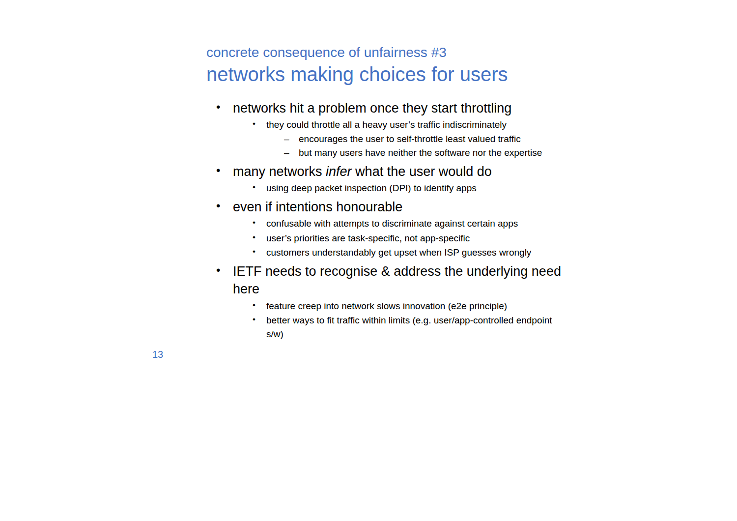concrete consequence of unfairness #3
networks making choices for users
networks hit a problem once they start throttling
they could throttle all a heavy user’s traffic indiscriminately
encourages the user to self-throttle least valued traffic
but many users have neither the software nor the expertise
many networks infer what the user would do
using deep packet inspection (DPI) to identify apps
even if intentions honourable
confusable with attempts to discriminate against certain apps
user’s priorities are task-specific, not app-specific
customers understandably get upset when ISP guesses wrongly
IETF needs to recognise & address the underlying need here
feature creep into network slows innovation (e2e principle)
better ways to fit traffic within limits (e.g. user/app-controlled endpoint s/w)
13